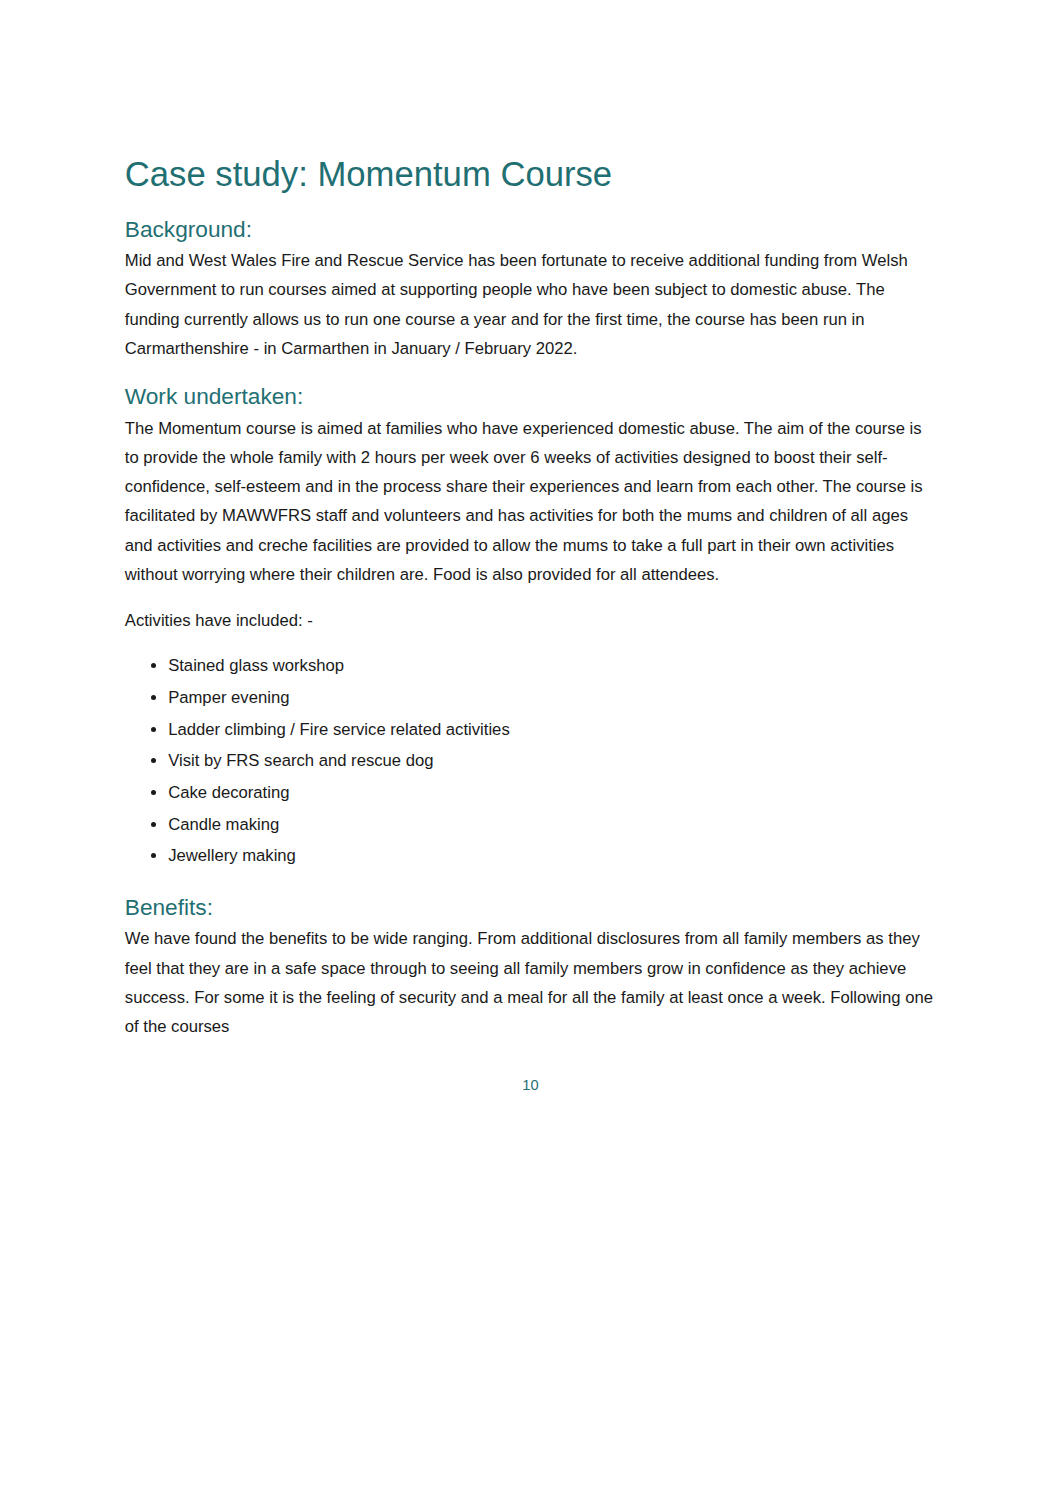Case study: Momentum Course
Background:
Mid and West Wales Fire and Rescue Service has been fortunate to receive additional funding from Welsh Government to run courses aimed at supporting people who have been subject to domestic abuse. The funding currently allows us to run one course a year and for the first time, the course has been run in Carmarthenshire - in Carmarthen in January / February 2022.
Work undertaken:
The Momentum course is aimed at families who have experienced domestic abuse. The aim of the course is to provide the whole family with 2 hours per week over 6 weeks of activities designed to boost their self-confidence, self-esteem and in the process share their experiences and learn from each other. The course is facilitated by MAWWFRS staff and volunteers and has activities for both the mums and children of all ages and activities and creche facilities are provided to allow the mums to take a full part in their own activities without worrying where their children are. Food is also provided for all attendees.
Activities have included: -
Stained glass workshop
Pamper evening
Ladder climbing / Fire service related activities
Visit by FRS search and rescue dog
Cake decorating
Candle making
Jewellery making
Benefits:
We have found the benefits to be wide ranging. From additional disclosures from all family members as they feel that they are in a safe space through to seeing all family members grow in confidence as they achieve success. For some it is the feeling of security and a meal for all the family at least once a week. Following one of the courses
10